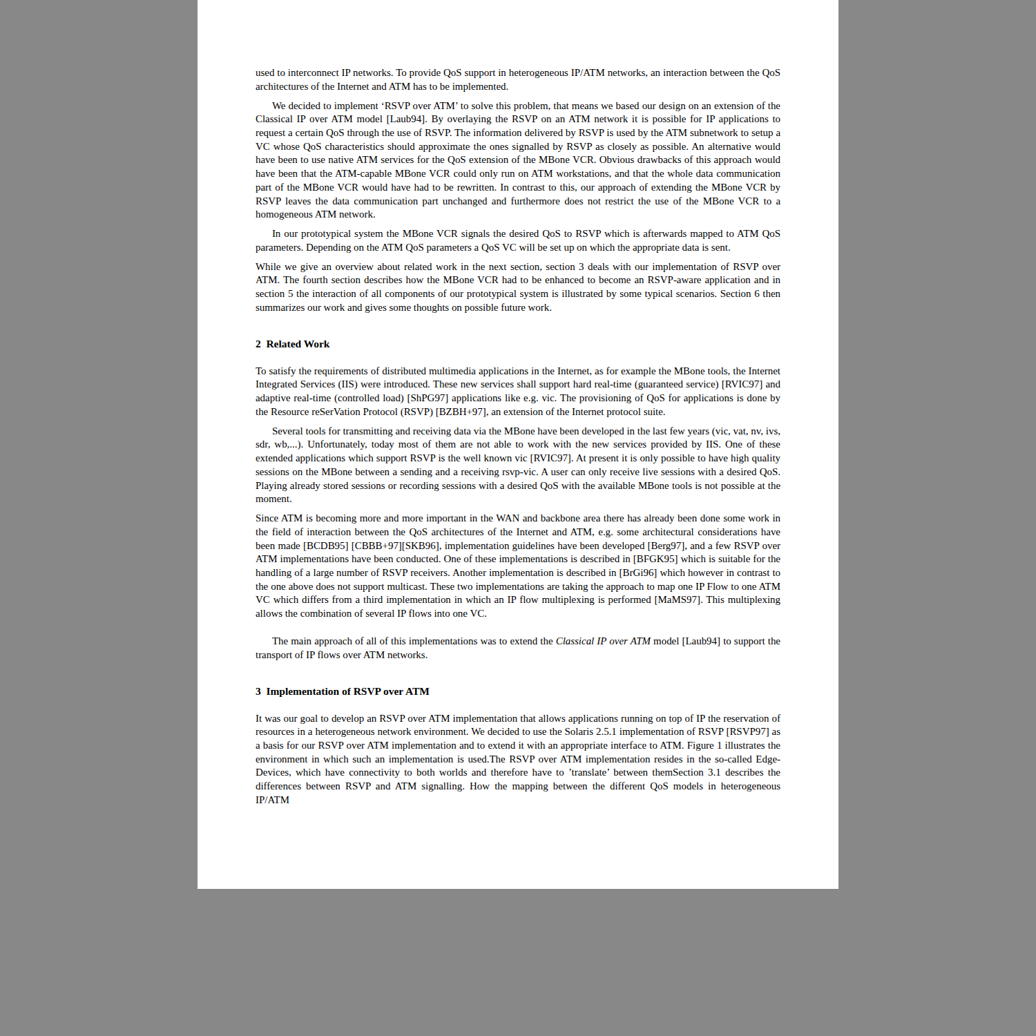used to interconnect IP networks. To provide QoS support in heterogeneous IP/ATM networks, an interaction between the QoS architectures of the Internet and ATM has to be implemented.
We decided to implement ‘RSVP over ATM’ to solve this problem, that means we based our design on an extension of the Classical IP over ATM model [Laub94]. By overlaying the RSVP on an ATM network it is possible for IP applications to request a certain QoS through the use of RSVP. The information delivered by RSVP is used by the ATM subnetwork to setup a VC whose QoS characteristics should approximate the ones signalled by RSVP as closely as possible. An alternative would have been to use native ATM services for the QoS extension of the MBone VCR. Obvious drawbacks of this approach would have been that the ATM-capable MBone VCR could only run on ATM workstations, and that the whole data communication part of the MBone VCR would have had to be rewritten. In contrast to this, our approach of extending the MBone VCR by RSVP leaves the data communication part unchanged and furthermore does not restrict the use of the MBone VCR to a homogeneous ATM network.
In our prototypical system the MBone VCR signals the desired QoS to RSVP which is afterwards mapped to ATM QoS parameters. Depending on the ATM QoS parameters a QoS VC will be set up on which the appropriate data is sent.
While we give an overview about related work in the next section, section 3 deals with our implementation of RSVP over ATM. The fourth section describes how the MBone VCR had to be enhanced to become an RSVP-aware application and in section 5 the interaction of all components of our prototypical system is illustrated by some typical scenarios. Section 6 then summarizes our work and gives some thoughts on possible future work.
2 Related Work
To satisfy the requirements of distributed multimedia applications in the Internet, as for example the MBone tools, the Internet Integrated Services (IIS) were introduced. These new services shall support hard real-time (guaranteed service) [RVIC97] and adaptive real-time (controlled load) [ShPG97] applications like e.g. vic. The provisioning of QoS for applications is done by the Resource reSerVation Protocol (RSVP) [BZBH+97], an extension of the Internet protocol suite.
Several tools for transmitting and receiving data via the MBone have been developed in the last few years (vic, vat, nv, ivs, sdr, wb,...). Unfortunately, today most of them are not able to work with the new services provided by IIS. One of these extended applications which support RSVP is the well known vic [RVIC97]. At present it is only possible to have high quality sessions on the MBone between a sending and a receiving rsvp-vic. A user can only receive live sessions with a desired QoS. Playing already stored sessions or recording sessions with a desired QoS with the available MBone tools is not possible at the moment.
Since ATM is becoming more and more important in the WAN and backbone area there has already been done some work in the field of interaction between the QoS architectures of the Internet and ATM, e.g. some architectural considerations have been made [BCDB95] [CBBB+97][SKB96], implementation guidelines have been developed [Berg97], and a few RSVP over ATM implementations have been conducted. One of these implementations is described in [BFGK95] which is suitable for the handling of a large number of RSVP receivers. Another implementation is described in [BrGi96] which however in contrast to the one above does not support multicast. These two implementations are taking the approach to map one IP Flow to one ATM VC which differs from a third implementation in which an IP flow multiplexing is performed [MaMS97]. This multiplexing allows the combination of several IP flows into one VC.
The main approach of all of this implementations was to extend the Classical IP over ATM model [Laub94] to support the transport of IP flows over ATM networks.
3 Implementation of RSVP over ATM
It was our goal to develop an RSVP over ATM implementation that allows applications running on top of IP the reservation of resources in a heterogeneous network environment. We decided to use the Solaris 2.5.1 implementation of RSVP [RSVP97] as a basis for our RSVP over ATM implementation and to extend it with an appropriate interface to ATM. Figure 1 illustrates the environment in which such an implementation is used.The RSVP over ATM implementation resides in the so-called Edge-Devices, which have connectivity to both worlds and therefore have to ’translate’ between themSection 3.1 describes the differences between RSVP and ATM signalling. How the mapping between the different QoS models in heterogeneous IP/ATM